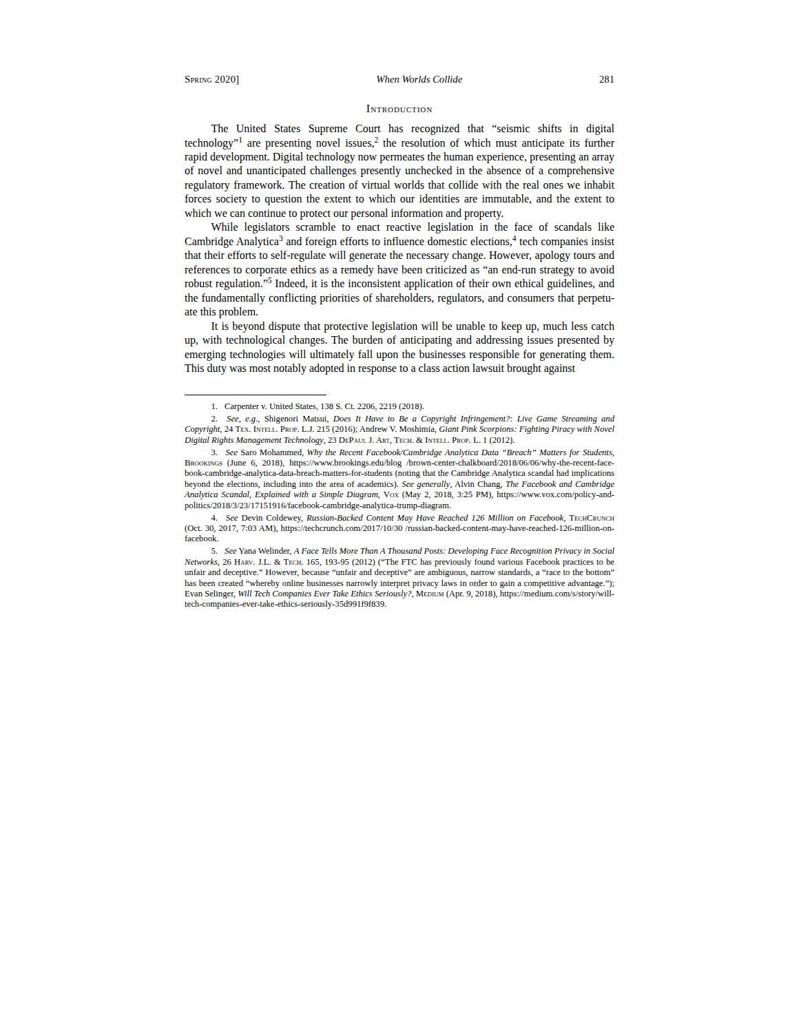Spring 2020] When Worlds Collide 281
Introduction
The United States Supreme Court has recognized that “seismic shifts in digital technology”1 are presenting novel issues,2 the resolution of which must anticipate its further rapid development. Digital technology now permeates the human experience, presenting an array of novel and unanticipated challenges presently unchecked in the absence of a comprehensive regulatory framework. The creation of virtual worlds that collide with the real ones we inhabit forces society to question the extent to which our identities are immutable, and the extent to which we can continue to protect our personal information and property.
While legislators scramble to enact reactive legislation in the face of scandals like Cambridge Analytica3 and foreign efforts to influence domestic elections,4 tech companies insist that their efforts to self-regulate will generate the necessary change. However, apology tours and references to corporate ethics as a remedy have been criticized as “an end-run strategy to avoid robust regulation.”5 Indeed, it is the inconsistent application of their own ethical guidelines, and the fundamentally conflicting priorities of shareholders, regulators, and consumers that perpetuate this problem.
It is beyond dispute that protective legislation will be unable to keep up, much less catch up, with technological changes. The burden of anticipating and addressing issues presented by emerging technologies will ultimately fall upon the businesses responsible for generating them. This duty was most notably adopted in response to a class action lawsuit brought against
1. Carpenter v. United States, 138 S. Ct. 2206, 2219 (2018).
2. See, e.g., Shigenori Matsui, Does It Have to Be a Copyright Infringement?: Live Game Streaming and Copyright, 24 Tex. Intell. Prop. L.J. 215 (2016); Andrew V. Moshimia, Giant Pink Scorpions: Fighting Piracy with Novel Digital Rights Management Technology, 23 DePaul J. Art, Tech. & Intell. Prop. L. 1 (2012).
3. See Saro Mohammed, Why the Recent Facebook/Cambridge Analytica Data “Breach” Matters for Students, Brookings (June 6, 2018), https://www.brookings.edu/blog /brown-center-chalkboard/2018/06/06/why-the-recent-facebook-cambridge-analytica-data-breach-matters-for-students (noting that the Cambridge Analytica scandal had implications beyond the elections, including into the area of academics). See generally, Alvin Chang, The Facebook and Cambridge Analytica Scandal, Explained with a Simple Diagram, Vox (May 2, 2018, 3:25 PM), https://www.vox.com/policy-and-politics/2018/3/23/17151916/facebook-cambridge-analytica-trump-diagram.
4. See Devin Coldewey, Russian-Backed Content May Have Reached 126 Million on Facebook, TechCrunch (Oct. 30, 2017, 7:03 AM), https://techcrunch.com/2017/10/30 /russian-backed-content-may-have-reached-126-million-on-facebook.
5. See Yana Welinder, A Face Tells More Than A Thousand Posts: Developing Face Recognition Privacy in Social Networks, 26 Harv. J.L. & Tech. 165, 193-95 (2012) (“The FTC has previously found various Facebook practices to be unfair and deceptive.” However, because “unfair and deceptive” are ambiguous, narrow standards, a “race to the bottom” has been created “whereby online businesses narrowly interpret privacy laws in order to gain a competitive advantage.”); Evan Selinger, Will Tech Companies Ever Take Ethics Seriously?, Medium (Apr. 9, 2018), https://medium.com/s/story/will-tech-companies-ever-take-ethics-seriously-35d991f9f839.